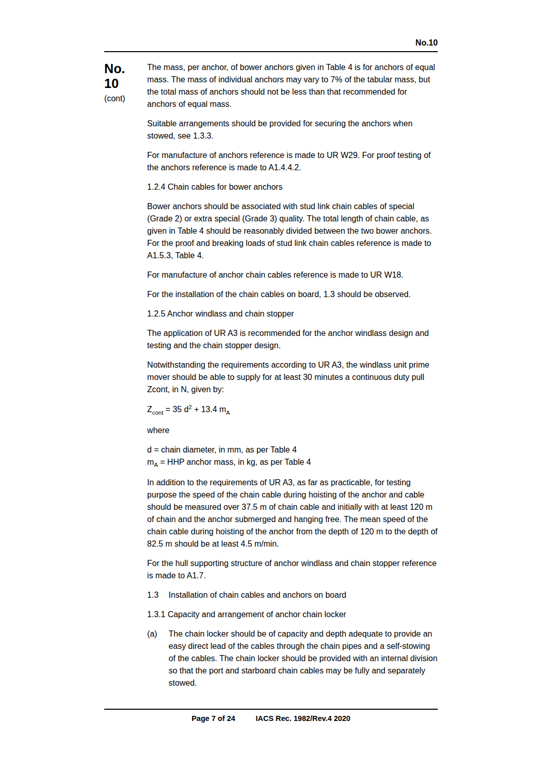No.10
No.
10 (cont)
The mass, per anchor, of bower anchors given in Table 4 is for anchors of equal mass. The mass of individual anchors may vary to 7% of the tabular mass, but the total mass of anchors should not be less than that recommended for anchors of equal mass.
Suitable arrangements should be provided for securing the anchors when stowed, see 1.3.3.
For manufacture of anchors reference is made to UR W29. For proof testing of the anchors reference is made to A1.4.4.2.
1.2.4 Chain cables for bower anchors
Bower anchors should be associated with stud link chain cables of special (Grade 2) or extra special (Grade 3) quality. The total length of chain cable, as given in Table 4 should be reasonably divided between the two bower anchors. For the proof and breaking loads of stud link chain cables reference is made to A1.5.3, Table 4.
For manufacture of anchor chain cables reference is made to UR W18.
For the installation of the chain cables on board, 1.3 should be observed.
1.2.5 Anchor windlass and chain stopper
The application of UR A3 is recommended for the anchor windlass design and testing and the chain stopper design.
Notwithstanding the requirements according to UR A3, the windlass unit prime mover should be able to supply for at least 30 minutes a continuous duty pull Zcont, in N, given by:
Zcont = 35 d2 + 13.4 mA
where
d = chain diameter, in mm, as per Table 4
mA = HHP anchor mass, in kg, as per Table 4
In addition to the requirements of UR A3, as far as practicable, for testing purpose the speed of the chain cable during hoisting of the anchor and cable should be measured over 37.5 m of chain cable and initially with at least 120 m of chain and the anchor submerged and hanging free. The mean speed of the chain cable during hoisting of the anchor from the depth of 120 m to the depth of 82.5 m should be at least 4.5 m/min.
For the hull supporting structure of anchor windlass and chain stopper reference is made to A1.7.
1.3
Installation of chain cables and anchors on board
1.3.1 Capacity and arrangement of anchor chain locker
(a)
The chain locker should be of capacity and depth adequate to provide an easy direct lead of the cables through the chain pipes and a self-stowing of the cables. The chain locker should be provided with an internal division so that the port and starboard chain cables may be fully and separately stowed.
Page 7 of 24 IACS Rec. 1982/Rev.4 2020